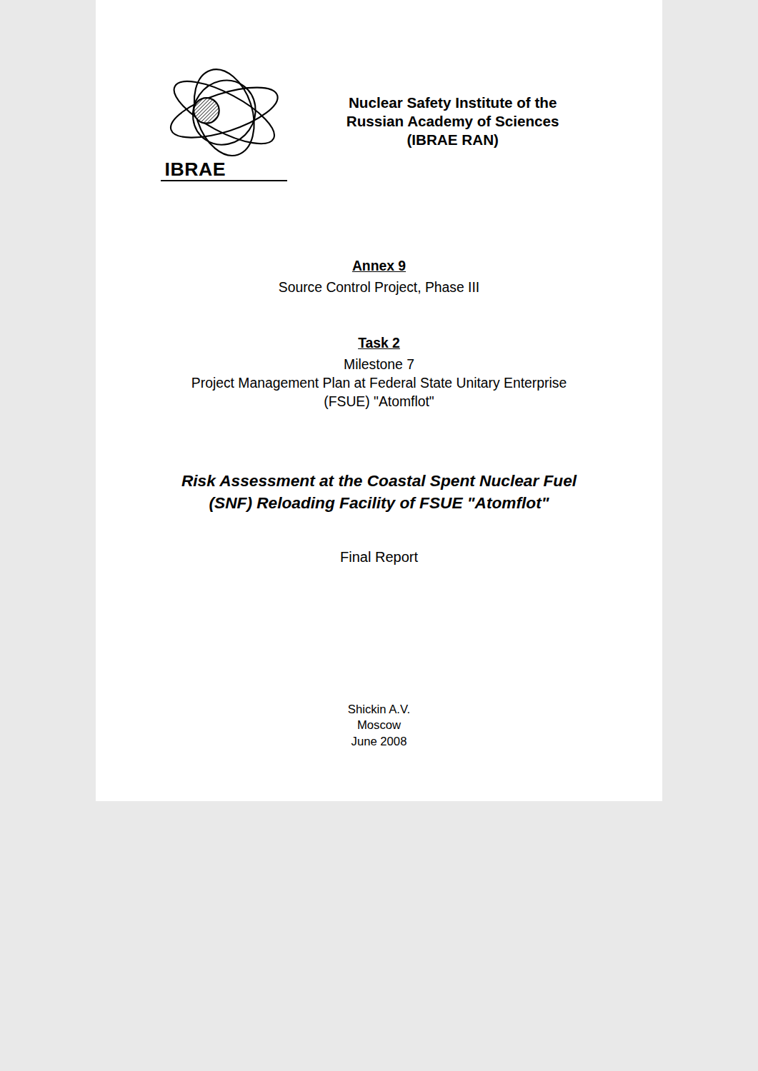IBRAE
Nuclear Safety Institute of the
Russian Academy of Sciences
(IBRAE RAN)
Annex 9
Source Control Project, Phase III
Task 2
Milestone 7
Project Management Plan at Federal State Unitary Enterprise
(FSUE) "Atomflot"
Risk Assessment at the Coastal Spent Nuclear Fuel
(SNF) Reloading Facility of FSUE "Atomflot"
Final Report
Shickin A.V.
Moscow
June 2008